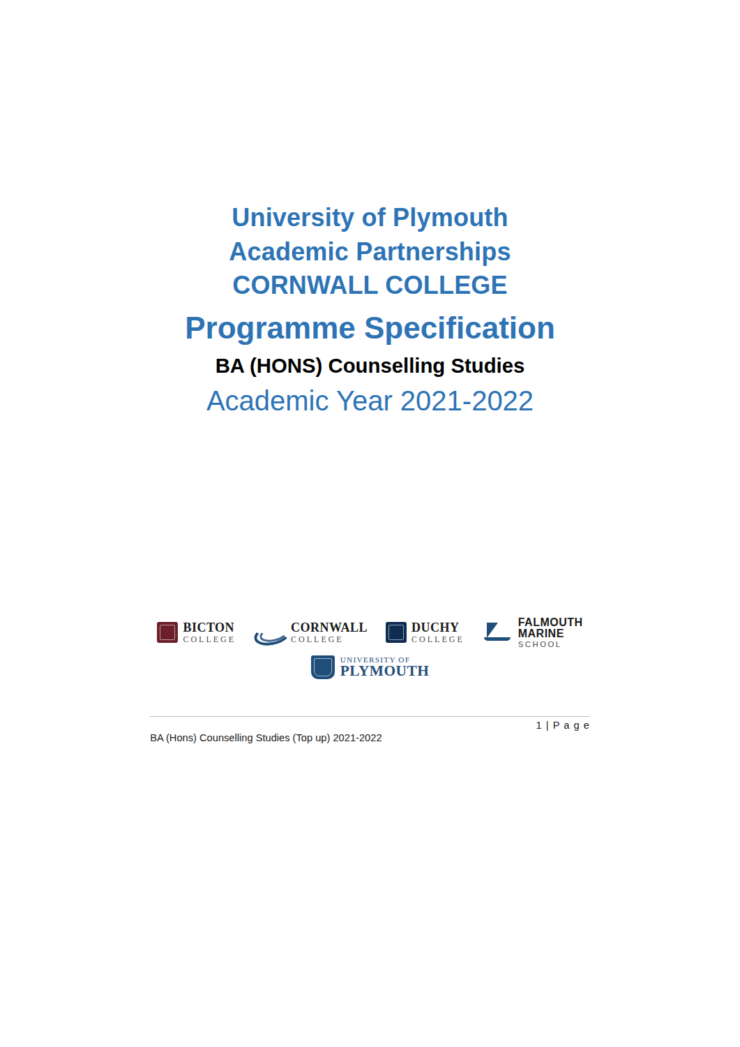University of Plymouth
Academic Partnerships
CORNWALL COLLEGE
Programme Specification
BA (HONS) Counselling Studies
Academic Year 2021-2022
BICTON
COLLEGE
CORNWALL
COLLEGE
DUCHY
COLLEGE
FALMOUTH
MARINE
SCHOOL
University of
PLYMOUTH
1 | P a g e
BA (Hons) Counselling Studies (Top up) 2021-2022